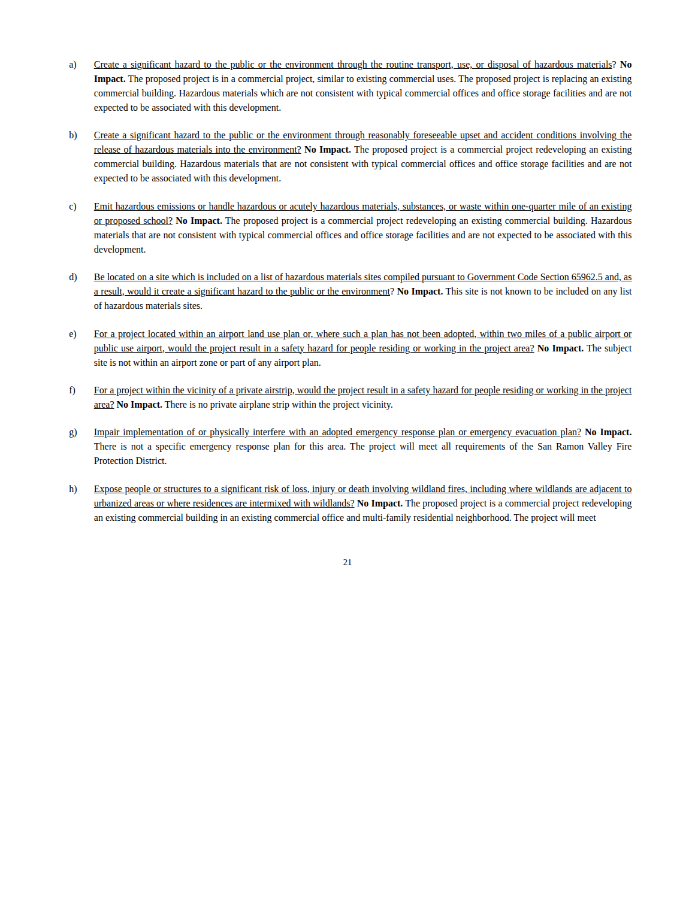a)
Create a significant hazard to the public or the environment through the routine transport, use, or disposal of hazardous materials? No Impact. The proposed project is in a commercial project, similar to existing commercial uses. The proposed project is replacing an existing commercial building. Hazardous materials which are not consistent with typical commercial offices and office storage facilities and are not expected to be associated with this development.
b)
Create a significant hazard to the public or the environment through reasonably foreseeable upset and accident conditions involving the release of hazardous materials into the environment? No Impact. The proposed project is a commercial project redeveloping an existing commercial building. Hazardous materials that are not consistent with typical commercial offices and office storage facilities and are not expected to be associated with this development.
c)
Emit hazardous emissions or handle hazardous or acutely hazardous materials, substances, or waste within one-quarter mile of an existing or proposed school? No Impact. The proposed project is a commercial project redeveloping an existing commercial building. Hazardous materials that are not consistent with typical commercial offices and office storage facilities and are not expected to be associated with this development.
d)
Be located on a site which is included on a list of hazardous materials sites compiled pursuant to Government Code Section 65962.5 and, as a result, would it create a significant hazard to the public or the environment? No Impact. This site is not known to be included on any list of hazardous materials sites.
e)
For a project located within an airport land use plan or, where such a plan has not been adopted, within two miles of a public airport or public use airport, would the project result in a safety hazard for people residing or working in the project area? No Impact. The subject site is not within an airport zone or part of any airport plan.
f)
For a project within the vicinity of a private airstrip, would the project result in a safety hazard for people residing or working in the project area? No Impact. There is no private airplane strip within the project vicinity.
g)
Impair implementation of or physically interfere with an adopted emergency response plan or emergency evacuation plan? No Impact. There is not a specific emergency response plan for this area. The project will meet all requirements of the San Ramon Valley Fire Protection District.
h)
Expose people or structures to a significant risk of loss, injury or death involving wildland fires, including where wildlands are adjacent to urbanized areas or where residences are intermixed with wildlands? No Impact. The proposed project is a commercial project redeveloping an existing commercial building in an existing commercial office and multi-family residential neighborhood. The project will meet
21